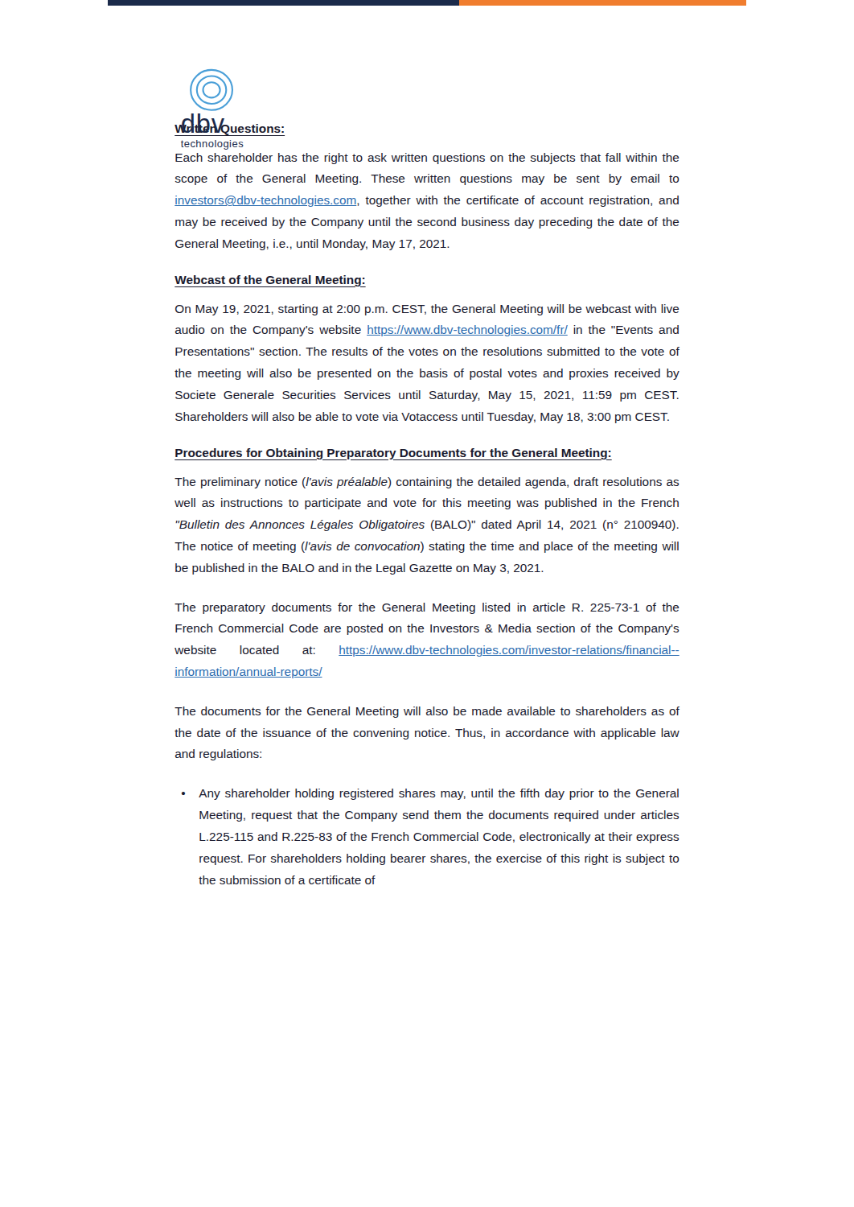dbv technologies
Written Questions:
Each shareholder has the right to ask written questions on the subjects that fall within the scope of the General Meeting. These written questions may be sent by email to investors@dbv-technologies.com, together with the certificate of account registration, and may be received by the Company until the second business day preceding the date of the General Meeting, i.e., until Monday, May 17, 2021.
Webcast of the General Meeting:
On May 19, 2021, starting at 2:00 p.m. CEST, the General Meeting will be webcast with live audio on the Company's website https://www.dbv-technologies.com/fr/ in the "Events and Presentations" section. The results of the votes on the resolutions submitted to the vote of the meeting will also be presented on the basis of postal votes and proxies received by Societe Generale Securities Services until Saturday, May 15, 2021, 11:59 pm CEST. Shareholders will also be able to vote via Votaccess until Tuesday, May 18, 3:00 pm CEST.
Procedures for Obtaining Preparatory Documents for the General Meeting:
The preliminary notice (l'avis préalable) containing the detailed agenda, draft resolutions as well as instructions to participate and vote for this meeting was published in the French "Bulletin des Annonces Légales Obligatoires (BALO)" dated April 14, 2021 (n° 2100940). The notice of meeting (l'avis de convocation) stating the time and place of the meeting will be published in the BALO and in the Legal Gazette on May 3, 2021.
The preparatory documents for the General Meeting listed in article R. 225-73-1 of the French Commercial Code are posted on the Investors & Media section of the Company's website located at: https://www.dbv-technologies.com/investor-relations/financial--information/annual-reports/
The documents for the General Meeting will also be made available to shareholders as of the date of the issuance of the convening notice. Thus, in accordance with applicable law and regulations:
Any shareholder holding registered shares may, until the fifth day prior to the General Meeting, request that the Company send them the documents required under articles L.225-115 and R.225-83 of the French Commercial Code, electronically at their express request. For shareholders holding bearer shares, the exercise of this right is subject to the submission of a certificate of